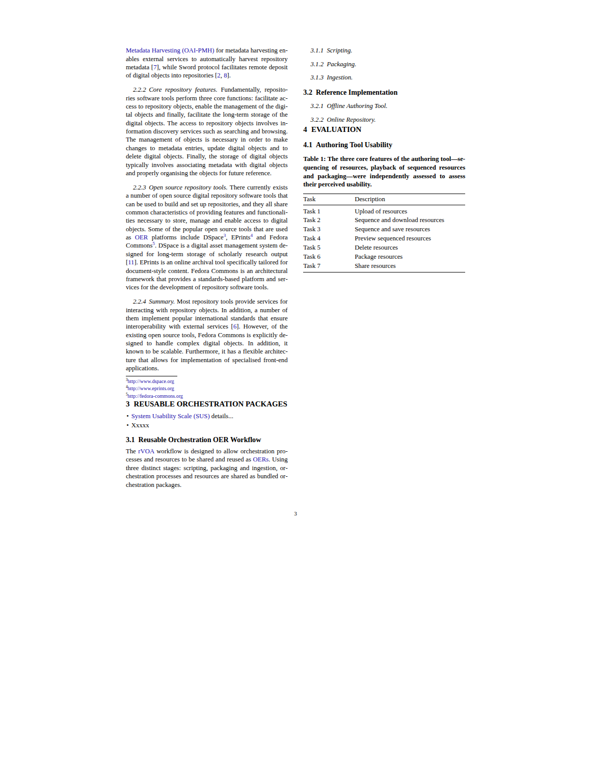Metadata Harvesting (OAI-PMH) for metadata harvesting enables external services to automatically harvest repository metadata [7], while Sword protocol facilitates remote deposit of digital objects into repositories [2, 8].
2.2.2 Core repository features. Fundamentally, repositories software tools perform three core functions: facilitate access to repository objects, enable the management of the digital objects and finally, facilitate the long-term storage of the digital objects. The access to repository objects involves information discovery services such as searching and browsing. The management of objects is necessary in order to make changes to metadata entries, update digital objects and to delete digital objects. Finally, the storage of digital objects typically involves associating metadata with digital objects and properly organising the objects for future reference.
2.2.3 Open source repository tools. There currently exists a number of open source digital repository software tools that can be used to build and set up repositories, and they all share common characteristics of providing features and functionalities necessary to store, manage and enable access to digital objects. Some of the popular open source tools that are used as OER platforms include DSpace3, EPrints4 and Fedora Commons5. DSpace is a digital asset management system designed for long-term storage of scholarly research output [11]. EPrints is an online archival tool specifically tailored for document-style content. Fedora Commons is an architectural framework that provides a standards-based platform and services for the development of repository software tools.
2.2.4 Summary. Most repository tools provide services for interacting with repository objects. In addition, a number of them implement popular international standards that ensure interoperability with external services [6]. However, of the existing open source tools, Fedora Commons is explicitly designed to handle complex digital objects. In addition, it known to be scalable. Furthermore, it has a flexible architecture that allows for implementation of specialised front-end applications.
3http://www.dspace.org
4http://www.eprints.org
5http://fedora-commons.org
3 Reusable Orchestration Packages
System Usability Scale (SUS) details...
Xxxxx
3.1 Reusable Orchestration OER Workflow
The rVOA workflow is designed to allow orchestration processes and resources to be shared and reused as OERs. Using three distinct stages: scripting, packaging and ingestion, orchestration processes and resources are shared as bundled orchestration packages.
3.1.1 Scripting.
3.1.2 Packaging.
3.1.3 Ingestion.
3.2 Reference Implementation
3.2.1 Offline Authoring Tool.
3.2.2 Online Repository.
4 Evaluation
4.1 Authoring Tool Usability
Table 1: The three core features of the authoring tool—sequencing of resources, playback of sequenced resources and packaging—were independently assessed to assess their perceived usability.
| Task | Description |
| --- | --- |
| Task 1 | Upload of resources |
| Task 2 | Sequence and download resources |
| Task 3 | Sequence and save resources |
| Task 4 | Preview sequenced resources |
| Task 5 | Delete resources |
| Task 6 | Package resources |
| Task 7 | Share resources |
3